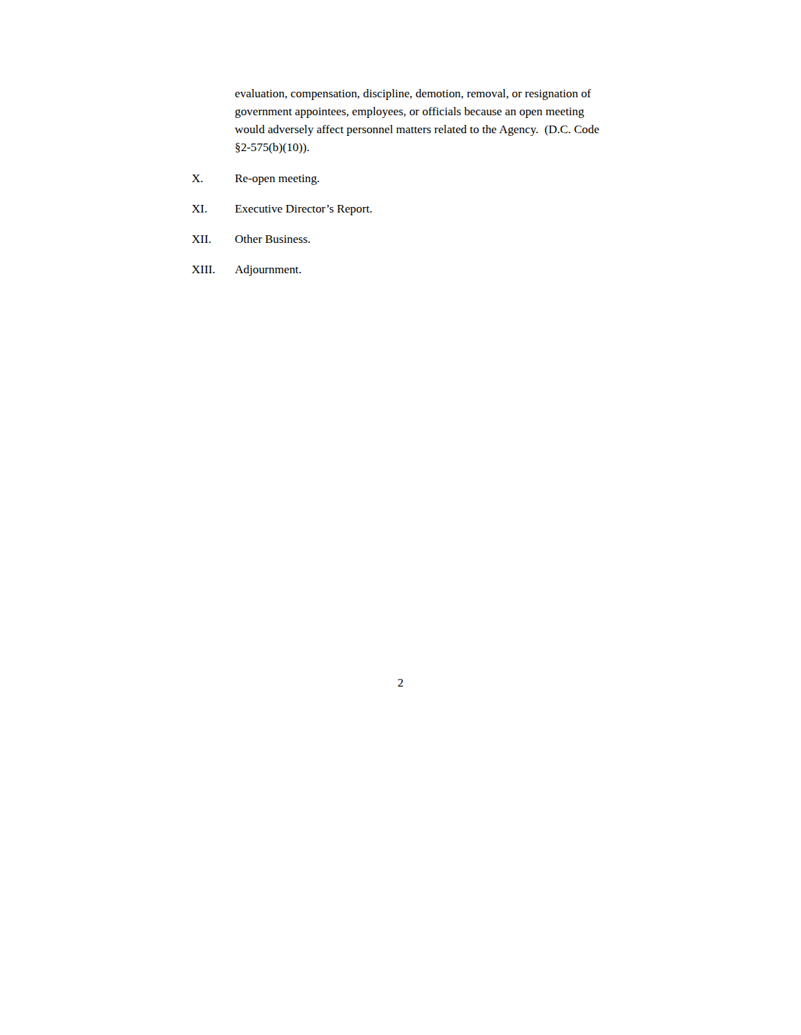evaluation, compensation, discipline, demotion, removal, or resignation of government appointees, employees, or officials because an open meeting would adversely affect personnel matters related to the Agency. (D.C. Code §2-575(b)(10)).
X. Re-open meeting.
XI. Executive Director’s Report.
XII. Other Business.
XIII. Adjournment.
2